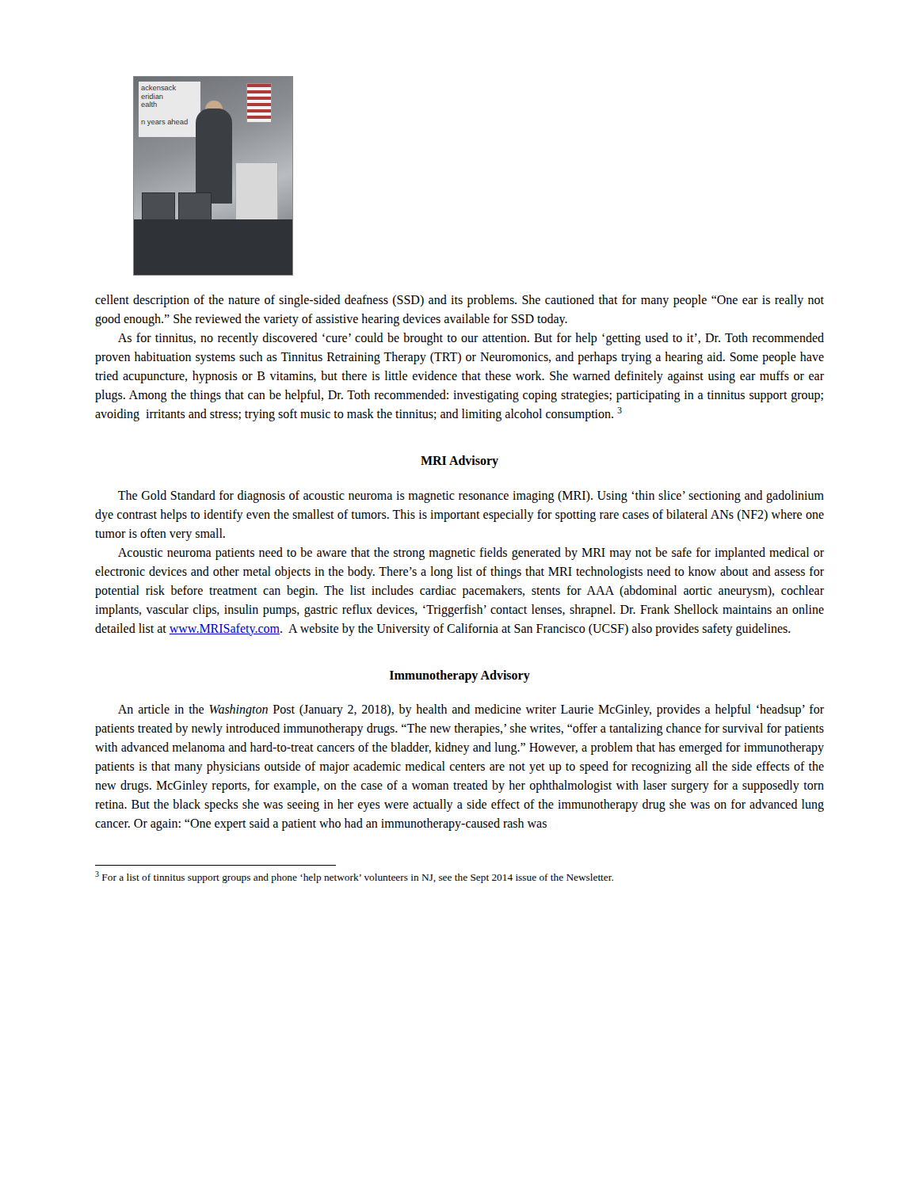ackensack
eridian
ealth
n years ahead
cellent description of the nature of single-sided deafness (SSD) and its problems. She cautioned that for many people “One ear is really not good enough.” She reviewed the variety of assistive hearing devices available for SSD today.
As for tinnitus, no recently discovered ‘cure’ could be brought to our attention. But for help ‘getting used to it’, Dr. Toth recommended proven habituation systems such as Tinnitus Retraining Therapy (TRT) or Neuromonics, and perhaps trying a hearing aid. Some people have tried acupuncture, hypnosis or B vitamins, but there is little evidence that these work. She warned definitely against using ear muffs or ear plugs. Among the things that can be helpful, Dr. Toth recommended: investigating coping strategies; participating in a tinnitus support group; avoiding irritants and stress; trying soft music to mask the tinnitus; and limiting alcohol consumption. 3
MRI Advisory
The Gold Standard for diagnosis of acoustic neuroma is magnetic resonance imaging (MRI). Using ‘thin slice’ sectioning and gadolinium dye contrast helps to identify even the smallest of tumors. This is important especially for spotting rare cases of bilateral ANs (NF2) where one tumor is often very small.
Acoustic neuroma patients need to be aware that the strong magnetic fields generated by MRI may not be safe for implanted medical or electronic devices and other metal objects in the body. There’s a long list of things that MRI technologists need to know about and assess for potential risk before treatment can begin. The list includes cardiac pacemakers, stents for AAA (abdominal aortic aneurysm), cochlear implants, vascular clips, insulin pumps, gastric reflux devices, ‘Triggerfish’ contact lenses, shrapnel. Dr. Frank Shellock maintains an online detailed list at www.MRISafety.com. A website by the University of California at San Francisco (UCSF) also provides safety guidelines.
Immunotherapy Advisory
An article in the Washington Post (January 2, 2018), by health and medicine writer Laurie McGinley, provides a helpful ‘headsup’ for patients treated by newly introduced immunotherapy drugs. “The new therapies,’ she writes, “offer a tantalizing chance for survival for patients with advanced melanoma and hard-to-treat cancers of the bladder, kidney and lung.” However, a problem that has emerged for immunotherapy patients is that many physicians outside of major academic medical centers are not yet up to speed for recognizing all the side effects of the new drugs. McGinley reports, for example, on the case of a woman treated by her ophthalmologist with laser surgery for a supposedly torn retina. But the black specks she was seeing in her eyes were actually a side effect of the immunotherapy drug she was on for advanced lung cancer. Or again: “One expert said a patient who had an immunotherapy-caused rash was
3 For a list of tinnitus support groups and phone ‘help network’ volunteers in NJ, see the Sept 2014 issue of the Newsletter.